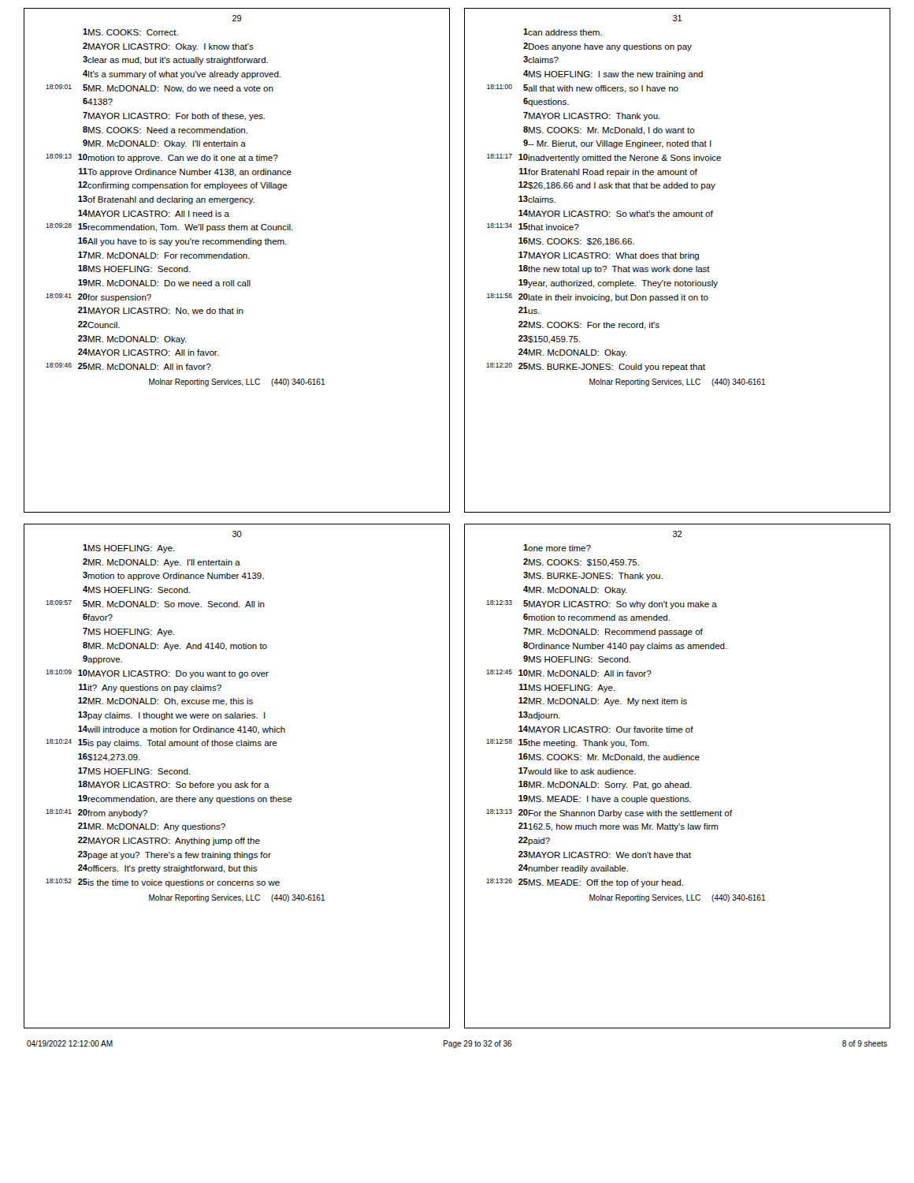29
| | 1 | MS. COOKS: Correct. |
| | 2 | MAYOR LICASTRO: Okay. I know that's |
| | 3 | clear as mud, but it's actually straightforward. |
| | 4 | It's a summary of what you've already approved. |
| 18:09:01 | 5 | MR. McDONALD: Now, do we need a vote on |
| | 6 | 4138? |
| | 7 | MAYOR LICASTRO: For both of these, yes. |
| | 8 | MS. COOKS: Need a recommendation. |
| | 9 | MR. McDONALD: Okay. I'll entertain a |
| 18:09:13 | 10 | motion to approve. Can we do it one at a time? |
| | 11 | To approve Ordinance Number 4138, an ordinance |
| | 12 | confirming compensation for employees of Village |
| | 13 | of Bratenahl and declaring an emergency. |
| | 14 | MAYOR LICASTRO: All I need is a |
| 18:09:28 | 15 | recommendation, Tom. We'll pass them at Council. |
| | 16 | All you have to is say you're recommending them. |
| | 17 | MR. McDONALD: For recommendation. |
| | 18 | MS HOEFLING: Second. |
| | 19 | MR. McDONALD: Do we need a roll call |
| 18:09:41 | 20 | for suspension? |
| | 21 | MAYOR LICASTRO: No, we do that in |
| | 22 | Council. |
| | 23 | MR. McDONALD: Okay. |
| | 24 | MAYOR LICASTRO: All in favor. |
| 18:09:46 | 25 | MR. McDONALD: All in favor? |
Molnar Reporting Services, LLC (440) 340-6161
31
| | 1 | can address them. |
| | 2 | Does anyone have any questions on pay |
| | 3 | claims? |
| | 4 | MS HOEFLING: I saw the new training and |
| 18:11:00 | 5 | all that with new officers, so I have no |
| | 6 | questions. |
| | 7 | MAYOR LICASTRO: Thank you. |
| | 8 | MS. COOKS: Mr. McDonald, I do want to |
| | 9 | -- Mr. Bierut, our Village Engineer, noted that I |
| 18:11:17 | 10 | inadvertently omitted the Nerone & Sons invoice |
| | 11 | for Bratenahl Road repair in the amount of |
| | 12 | $26,186.66 and I ask that that be added to pay |
| | 13 | claims. |
| | 14 | MAYOR LICASTRO: So what's the amount of |
| 18:11:34 | 15 | that invoice? |
| | 16 | MS. COOKS: $26,186.66. |
| | 17 | MAYOR LICASTRO: What does that bring |
| | 18 | the new total up to? That was work done last |
| | 19 | year, authorized, complete. They're notoriously |
| 18:11:56 | 20 | late in their invoicing, but Don passed it on to |
| | 21 | us. |
| | 22 | MS. COOKS: For the record, it's |
| | 23 | $150,459.75. |
| | 24 | MR. McDONALD: Okay. |
| 18:12:20 | 25 | MS. BURKE-JONES: Could you repeat that |
Molnar Reporting Services, LLC (440) 340-6161
30
| | 1 | MS HOEFLING: Aye. |
| | 2 | MR. McDONALD: Aye. I'll entertain a |
| | 3 | motion to approve Ordinance Number 4139. |
| | 4 | MS HOEFLING: Second. |
| 18:09:57 | 5 | MR. McDONALD: So move. Second. All in |
| | 6 | favor? |
| | 7 | MS HOEFLING: Aye. |
| | 8 | MR. McDONALD: Aye. And 4140, motion to |
| | 9 | approve. |
| 18:10:09 | 10 | MAYOR LICASTRO: Do you want to go over |
| | 11 | it? Any questions on pay claims? |
| | 12 | MR. McDONALD: Oh, excuse me, this is |
| | 13 | pay claims. I thought we were on salaries. I |
| | 14 | will introduce a motion for Ordinance 4140, which |
| 18:10:24 | 15 | is pay claims. Total amount of those claims are |
| | 16 | $124,273.09. |
| | 17 | MS HOEFLING: Second. |
| | 18 | MAYOR LICASTRO: So before you ask for a |
| | 19 | recommendation, are there any questions on these |
| 18:10:41 | 20 | from anybody? |
| | 21 | MR. McDONALD: Any questions? |
| | 22 | MAYOR LICASTRO: Anything jump off the |
| | 23 | page at you? There's a few training things for |
| | 24 | officers. It's pretty straightforward, but this |
| 18:10:52 | 25 | is the time to voice questions or concerns so we |
Molnar Reporting Services, LLC (440) 340-6161
32
| | 1 | one more time? |
| | 2 | MS. COOKS: $150,459.75. |
| | 3 | MS. BURKE-JONES: Thank you. |
| | 4 | MR. McDONALD: Okay. |
| 18:12:33 | 5 | MAYOR LICASTRO: So why don't you make a |
| | 6 | motion to recommend as amended. |
| | 7 | MR. McDONALD: Recommend passage of |
| | 8 | Ordinance Number 4140 pay claims as amended. |
| | 9 | MS HOEFLING: Second. |
| 18:12:45 | 10 | MR. McDONALD: All in favor? |
| | 11 | MS HOEFLING: Aye. |
| | 12 | MR. McDONALD: Aye. My next item is |
| | 13 | adjourn. |
| | 14 | MAYOR LICASTRO: Our favorite time of |
| 18:12:58 | 15 | the meeting. Thank you, Tom. |
| | 16 | MS. COOKS: Mr. McDonald, the audience |
| | 17 | would like to ask audience. |
| | 18 | MR. McDONALD: Sorry. Pat, go ahead. |
| | 19 | MS. MEADE: I have a couple questions. |
| 18:13:13 | 20 | For the Shannon Darby case with the settlement of |
| | 21 | 162.5, how much more was Mr. Matty's law firm |
| | 22 | paid? |
| | 23 | MAYOR LICASTRO: We don't have that |
| | 24 | number readily available. |
| 18:13:26 | 25 | MS. MEADE: Off the top of your head. |
Molnar Reporting Services, LLC (440) 340-6161
04/19/2022 12:12:00 AM Page 29 to 32 of 36 8 of 9 sheets